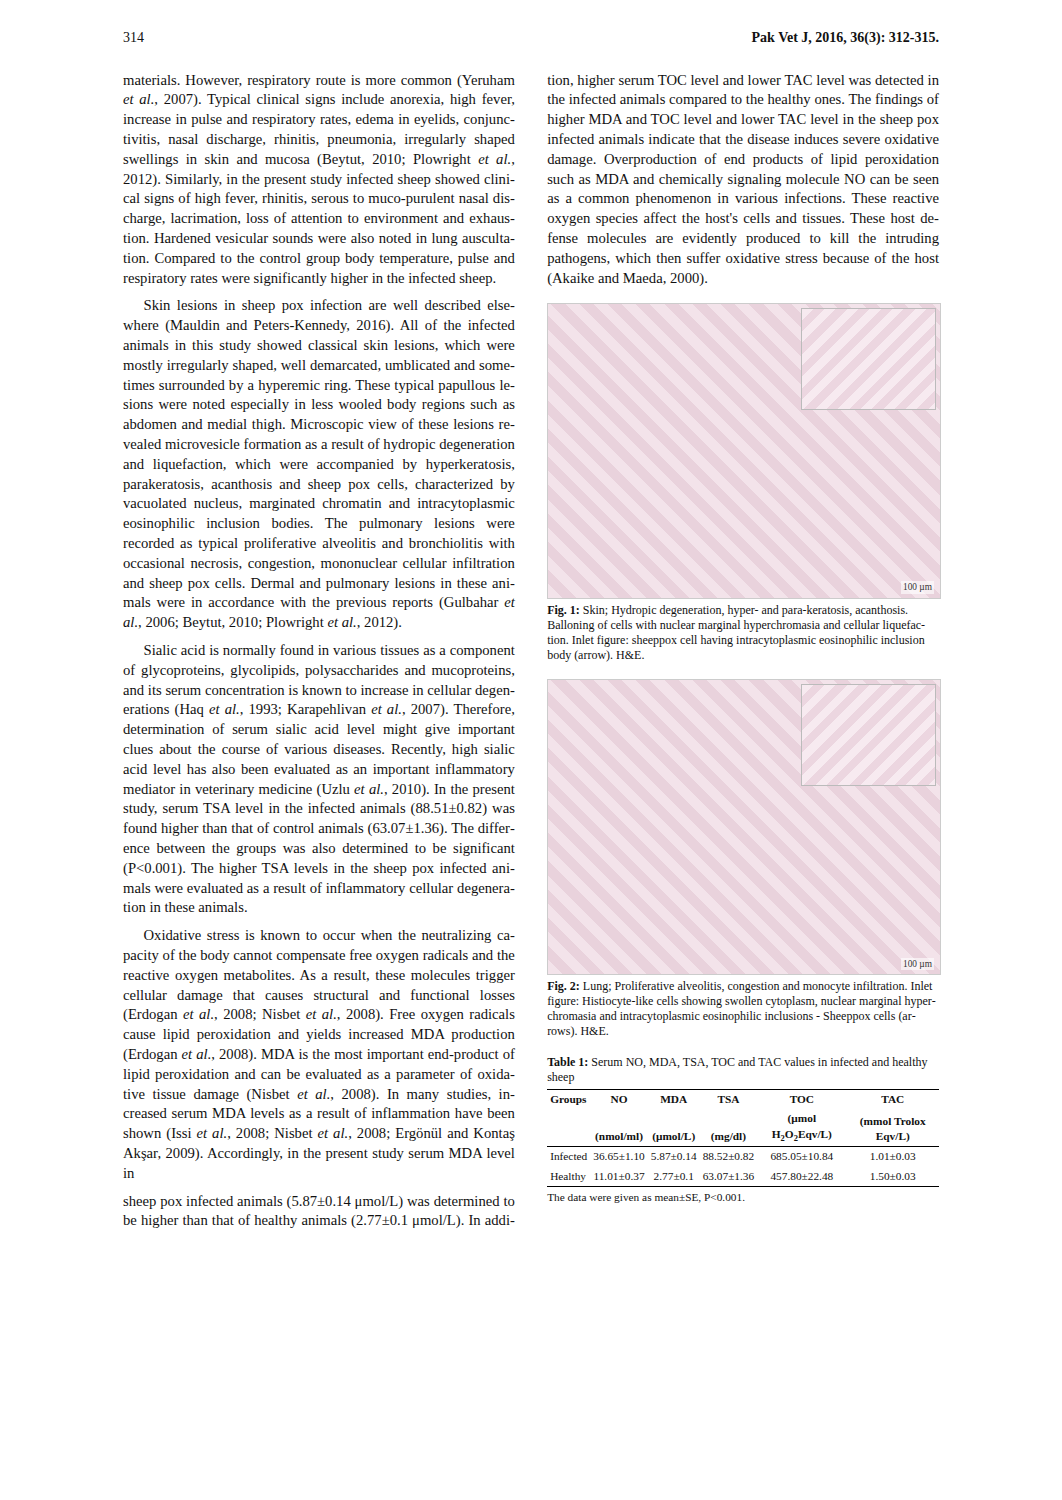314 Pak Vet J, 2016, 36(3): 312-315.
materials. However, respiratory route is more common (Yeruham et al., 2007). Typical clinical signs include anorexia, high fever, increase in pulse and respiratory rates, edema in eyelids, conjunctivitis, nasal discharge, rhinitis, pneumonia, irregularly shaped swellings in skin and mucosa (Beytut, 2010; Plowright et al., 2012). Similarly, in the present study infected sheep showed clinical signs of high fever, rhinitis, serous to muco-purulent nasal discharge, lacrimation, loss of attention to environment and exhaustion. Hardened vesicular sounds were also noted in lung auscultation. Compared to the control group body temperature, pulse and respiratory rates were significantly higher in the infected sheep.
Skin lesions in sheep pox infection are well described elsewhere (Mauldin and Peters-Kennedy, 2016). All of the infected animals in this study showed classical skin lesions, which were mostly irregularly shaped, well demarcated, umblicated and sometimes surrounded by a hyperemic ring. These typical papullous lesions were noted especially in less wooled body regions such as abdomen and medial thigh. Microscopic view of these lesions revealed microvesicle formation as a result of hydropic degeneration and liquefaction, which were accompanied by hyperkeratosis, parakeratosis, acanthosis and sheep pox cells, characterized by vacuolated nucleus, marginated chromatin and intracytoplasmic eosinophilic inclusion bodies. The pulmonary lesions were recorded as typical proliferative alveolitis and bronchiolitis with occasional necrosis, congestion, mononuclear cellular infiltration and sheep pox cells. Dermal and pulmonary lesions in these animals were in accordance with the previous reports (Gulbahar et al., 2006; Beytut, 2010; Plowright et al., 2012).
Sialic acid is normally found in various tissues as a component of glycoproteins, glycolipids, polysaccharides and mucoproteins, and its serum concentration is known to increase in cellular degenerations (Haq et al., 1993; Karapehlivan et al., 2007). Therefore, determination of serum sialic acid level might give important clues about the course of various diseases. Recently, high sialic acid level has also been evaluated as an important inflammatory mediator in veterinary medicine (Uzlu et al., 2010). In the present study, serum TSA level in the infected animals (88.51±0.82) was found higher than that of control animals (63.07±1.36). The difference between the groups was also determined to be significant (P<0.001). The higher TSA levels in the sheep pox infected animals were evaluated as a result of inflammatory cellular degeneration in these animals.
Oxidative stress is known to occur when the neutralizing capacity of the body cannot compensate free oxygen radicals and the reactive oxygen metabolites. As a result, these molecules trigger cellular damage that causes structural and functional losses (Erdogan et al., 2008; Nisbet et al., 2008). Free oxygen radicals cause lipid peroxidation and yields increased MDA production (Erdogan et al., 2008). MDA is the most important end-product of lipid peroxidation and can be evaluated as a parameter of oxidative tissue damage (Nisbet et al., 2008). In many studies, increased serum MDA levels as a result of inflammation have been shown (Issi et al., 2008; Nisbet et al., 2008; Ergönül and Kontaş Akşar, 2009). Accordingly, in the present study serum MDA level in
sheep pox infected animals (5.87±0.14 μmol/L) was determined to be higher than that of healthy animals (2.77±0.1 μmol/L). In addition, higher serum TOC level and lower TAC level was detected in the infected animals compared to the healthy ones. The findings of higher MDA and TOC level and lower TAC level in the sheep pox infected animals indicate that the disease induces severe oxidative damage. Overproduction of end products of lipid peroxidation such as MDA and chemically signaling molecule NO can be seen as a common phenomenon in various infections. These reactive oxygen species affect the host's cells and tissues. These host defense molecules are evidently produced to kill the intruding pathogens, which then suffer oxidative stress because of the host (Akaike and Maeda, 2000).
100 µm
Fig. 1: Skin; Hydropic degeneration, hyper- and para-keratosis, acanthosis. Balloning of cells with nuclear marginal hyperchromasia and cellular liquefaction. Inlet figure: sheeppox cell having intracytoplasmic eosinophilic inclusion body (arrow). H&E.
100 µm
Fig. 2: Lung; Proliferative alveolitis, congestion and monocyte infiltration. Inlet figure: Histiocyte-like cells showing swollen cytoplasm, nuclear marginal hyperchromasia and intracytoplasmic eosinophilic inclusions - Sheeppox cells (arrows). H&E.
Table 1: Serum NO, MDA, TSA, TOC and TAC values in infected and healthy sheep
| Groups | NO | MDA | TSA | TOC | TAC |
| --- | --- | --- | --- | --- | --- |
| | (nmol/ml) | (μmol/L) | (mg/dl) | (μmol H 2 O 2 Eqv/L) | (mmol Trolox Eqv/L) |
| Infected | 36.65±1.10 | 5.87±0.14 | 88.52±0.82 | 685.05±10.84 | 1.01±0.03 |
| Healthy | 11.01±0.37 | 2.77±0.1 | 63.07±1.36 | 457.80±22.48 | 1.50±0.03 |
The data were given as mean±SE, P<0.001.